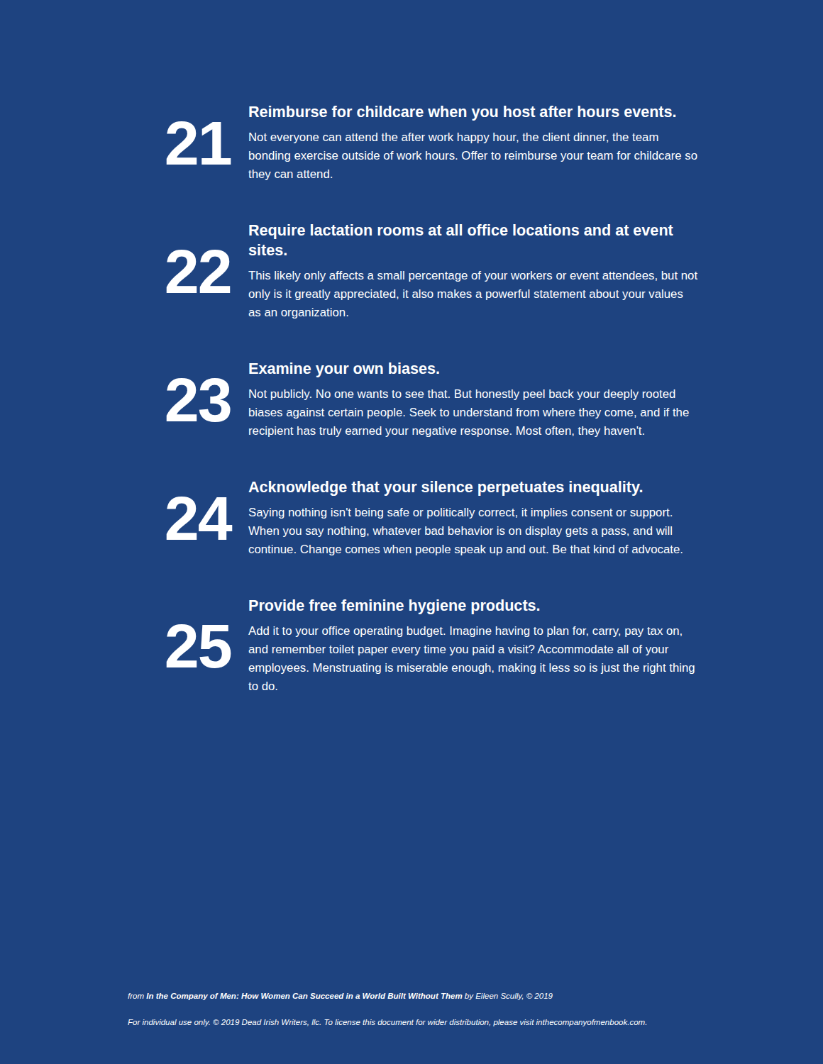21
Reimburse for childcare when you host after hours events.
Not everyone can attend the after work happy hour, the client dinner, the team bonding exercise outside of work hours. Offer to reimburse your team for childcare so they can attend.
22
Require lactation rooms at all office locations and at event sites.
This likely only affects a small percentage of your workers or event attendees, but not only is it greatly appreciated, it also makes a powerful statement about your values as an organization.
23
Examine your own biases.
Not publicly. No one wants to see that. But honestly peel back your deeply rooted biases against certain people. Seek to understand from where they come, and if the recipient has truly earned your negative response. Most often, they haven't.
24
Acknowledge that your silence perpetuates inequality.
Saying nothing isn't being safe or politically correct, it implies consent or support. When you say nothing, whatever bad behavior is on display gets a pass, and will continue. Change comes when people speak up and out. Be that kind of advocate.
25
Provide free feminine hygiene products.
Add it to your office operating budget. Imagine having to plan for, carry, pay tax on, and remember toilet paper every time you paid a visit? Accommodate all of your employees. Menstruating is miserable enough, making it less so is just the right thing to do.
from In the Company of Men: How Women Can Succeed in a World Built Without Them by Eileen Scully, © 2019
For individual use only. © 2019 Dead Irish Writers, llc. To license this document for wider distribution, please visit inthecompanyofmenbook.com.